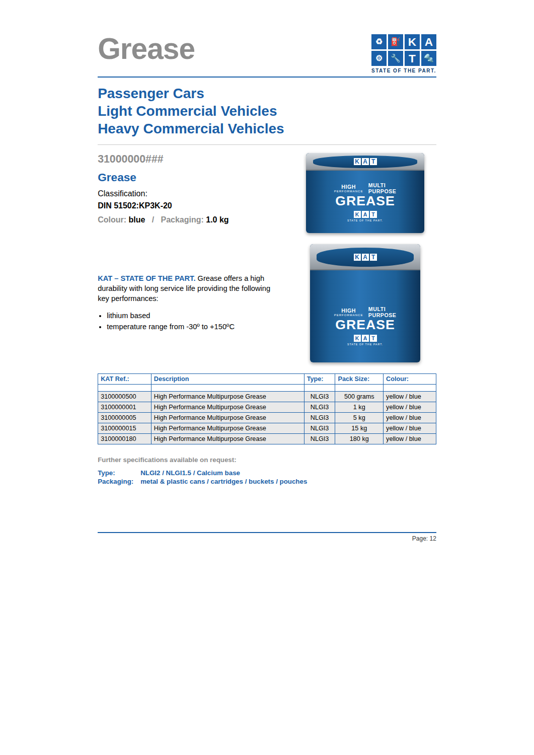Grease
♻
⛽
K
A
⚙
🔧
T
🔩
STATE OF THE PART.
Passenger Cars
Light Commercial Vehicles
Heavy Commercial Vehicles
31000000###
Grease
Classification:
DIN 51502:KP3K-20
Colour: blue / Packaging: 1.0 kg
KAT – STATE OF THE PART. Grease offers a high durability with long service life providing the following key performances:
lithium based
temperature range from -30º to +150ºC
KAT
HIGHPERFORMANCE MULTI
PURPOSE
GREASE
KAT
STATE OF THE PART.
KAT
HIGHPERFORMANCE MULTI
PURPOSE
GREASE
KAT
STATE OF THE PART.
| KAT Ref.: | Description | Type: | Pack Size: | Colour: |
| --- | --- | --- | --- | --- |
| 3100000500 | High Performance Multipurpose Grease | NLGI3 | 500 grams | yellow / blue |
| 3100000001 | High Performance Multipurpose Grease | NLGI3 | 1 kg | yellow / blue |
| 3100000005 | High Performance Multipurpose Grease | NLGI3 | 5 kg | yellow / blue |
| 3100000015 | High Performance Multipurpose Grease | NLGI3 | 15 kg | yellow / blue |
| 3100000180 | High Performance Multipurpose Grease | NLGI3 | 180 kg | yellow / blue |
Further specifications available on request:
| Type: | NLGI2 / NLGI1.5 / Calcium base |
| Packaging: | metal & plastic cans / cartridges / buckets / pouches |
Page: 12